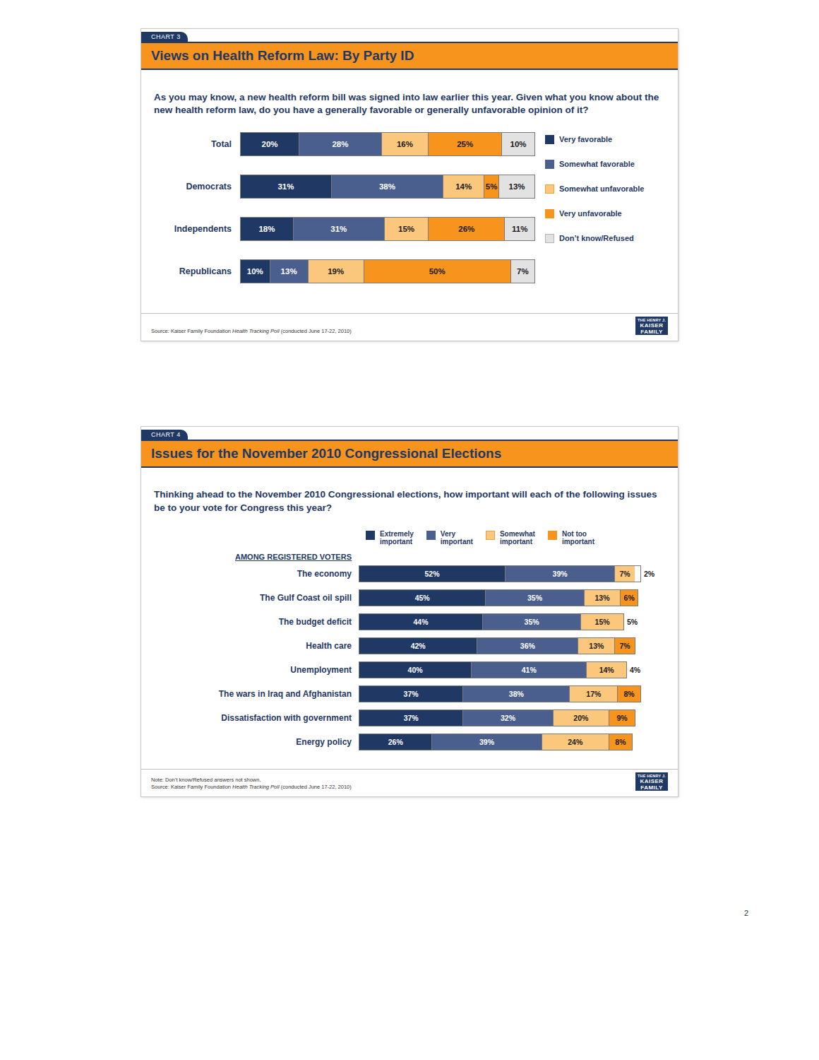CHART 3
Views on Health Reform Law: By Party ID
As you may know, a new health reform bill was signed into law earlier this year. Given what you know about the new health reform law, do you have a generally favorable or generally unfavorable opinion of it?
Total
20%
28%
16%
25%
10%
Democrats
31%
38%
14%
5%
13%
Independents
18%
31%
15%
26%
11%
Republicans
10%
13%
19%
50%
7%
Very favorable
Somewhat favorable
Somewhat unfavorable
Very unfavorable
Don’t know/Refused
Source: Kaiser Family Foundation Health Tracking Poll (conducted June 17-22, 2010)
THE HENRY J. KAISER FAMILY FOUNDATION
CHART 4
Issues for the November 2010 Congressional Elections
Thinking ahead to the November 2010 Congressional elections, how important will each of the following issues be to your vote for Congress this year?
Extremely
important
Very
important
Somewhat
important
Not too
important
AMONG REGISTERED VOTERS
The economy
52%
39%
7%
2%
The Gulf Coast oil spill
45%
35%
13%
6%
The budget deficit
44%
35%
15%
5%
Health care
42%
36%
13%
7%
Unemployment
40%
41%
14%
4%
The wars in Iraq and Afghanistan
37%
38%
17%
8%
Dissatisfaction with government
37%
32%
20%
9%
Energy policy
26%
39%
24%
8%
Note: Don’t know/Refused answers not shown.
Source: Kaiser Family Foundation Health Tracking Poll (conducted June 17-22, 2010)
THE HENRY J. KAISER FAMILY FOUNDATION
2